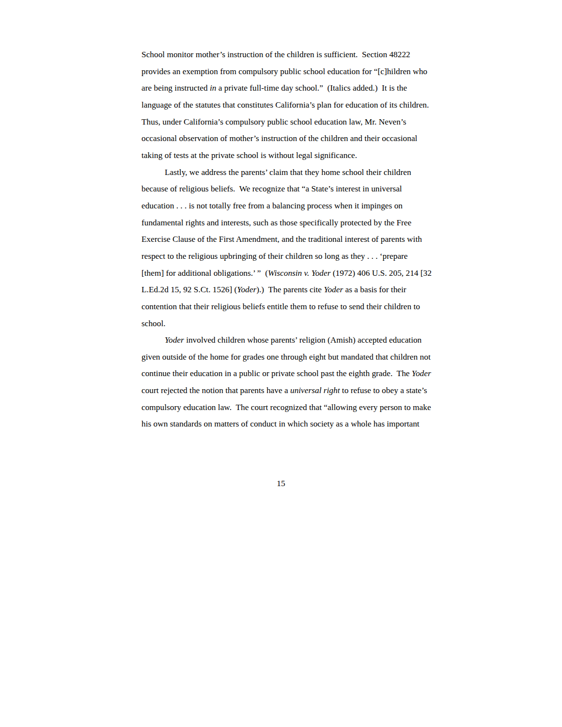School monitor mother’s instruction of the children is sufficient. Section 48222 provides an exemption from compulsory public school education for “[c]hildren who are being instructed in a private full-time day school.” (Italics added.) It is the language of the statutes that constitutes California’s plan for education of its children. Thus, under California’s compulsory public school education law, Mr. Neven’s occasional observation of mother’s instruction of the children and their occasional taking of tests at the private school is without legal significance.
Lastly, we address the parents’ claim that they home school their children because of religious beliefs. We recognize that “a State’s interest in universal education . . . is not totally free from a balancing process when it impinges on fundamental rights and interests, such as those specifically protected by the Free Exercise Clause of the First Amendment, and the traditional interest of parents with respect to the religious upbringing of their children so long as they . . . ‘prepare [them] for additional obligations.’ ” (Wisconsin v. Yoder (1972) 406 U.S. 205, 214 [32 L.Ed.2d 15, 92 S.Ct. 1526] (Yoder).) The parents cite Yoder as a basis for their contention that their religious beliefs entitle them to refuse to send their children to school.
Yoder involved children whose parents’ religion (Amish) accepted education given outside of the home for grades one through eight but mandated that children not continue their education in a public or private school past the eighth grade. The Yoder court rejected the notion that parents have a universal right to refuse to obey a state’s compulsory education law. The court recognized that “allowing every person to make his own standards on matters of conduct in which society as a whole has important
15